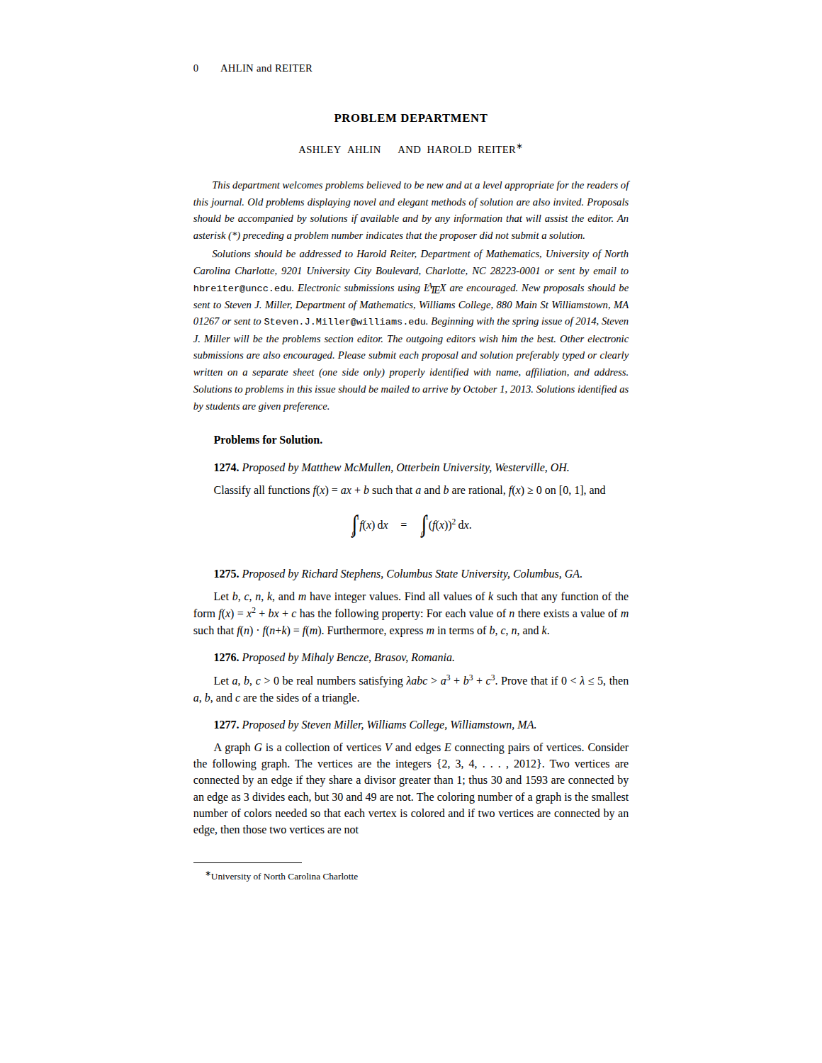0 AHLIN and REITER
PROBLEM DEPARTMENT
ASHLEY AHLIN AND HAROLD REITER∗
This department welcomes problems believed to be new and at a level appropriate for the readers of this journal. Old problems displaying novel and elegant methods of solution are also invited. Proposals should be accompanied by solutions if available and by any information that will assist the editor. An asterisk (*) preceding a problem number indicates that the proposer did not submit a solution.
Solutions should be addressed to Harold Reiter, Department of Mathematics, University of North Carolina Charlotte, 9201 University City Boulevard, Charlotte, NC 28223-0001 or sent by email to hbreiter@uncc.edu. Electronic submissions using LATEX are encouraged. New proposals should be sent to Steven J. Miller, Department of Mathematics, Williams College, 880 Main St Williamstown, MA 01267 or sent to Steven.J.Miller@williams.edu. Beginning with the spring issue of 2014, Steven J. Miller will be the problems section editor. The outgoing editors wish him the best. Other electronic submissions are also encouraged. Please submit each proposal and solution preferably typed or clearly written on a separate sheet (one side only) properly identified with name, affiliation, and address. Solutions to problems in this issue should be mailed to arrive by October 1, 2013. Solutions identified as by students are given preference.
Problems for Solution.
1274. Proposed by Matthew McMullen, Otterbein University, Westerville, OH.
Classify all functions f(x) = ax + b such that a and b are rational, f(x) ≥ 0 on [0, 1], and
1∫0 f(x) dx = 1∫0(f(x))2 dx.
1275. Proposed by Richard Stephens, Columbus State University, Columbus, GA.
Let b, c, n, k, and m have integer values. Find all values of k such that any function of the form f(x) = x2 + bx + c has the following property: For each value of n there exists a value of m such that f(n) · f(n+k) = f(m). Furthermore, express m in terms of b, c, n, and k.
1276. Proposed by Mihaly Bencze, Brasov, Romania.
Let a, b, c > 0 be real numbers satisfying λabc > a3 + b3 + c3. Prove that if 0 < λ ≤ 5, then a, b, and c are the sides of a triangle.
1277. Proposed by Steven Miller, Williams College, Williamstown, MA.
A graph G is a collection of vertices V and edges E connecting pairs of vertices. Consider the following graph. The vertices are the integers {2, 3, 4, . . . , 2012}. Two vertices are connected by an edge if they share a divisor greater than 1; thus 30 and 1593 are connected by an edge as 3 divides each, but 30 and 49 are not. The coloring number of a graph is the smallest number of colors needed so that each vertex is colored and if two vertices are connected by an edge, then those two vertices are not
∗University of North Carolina Charlotte